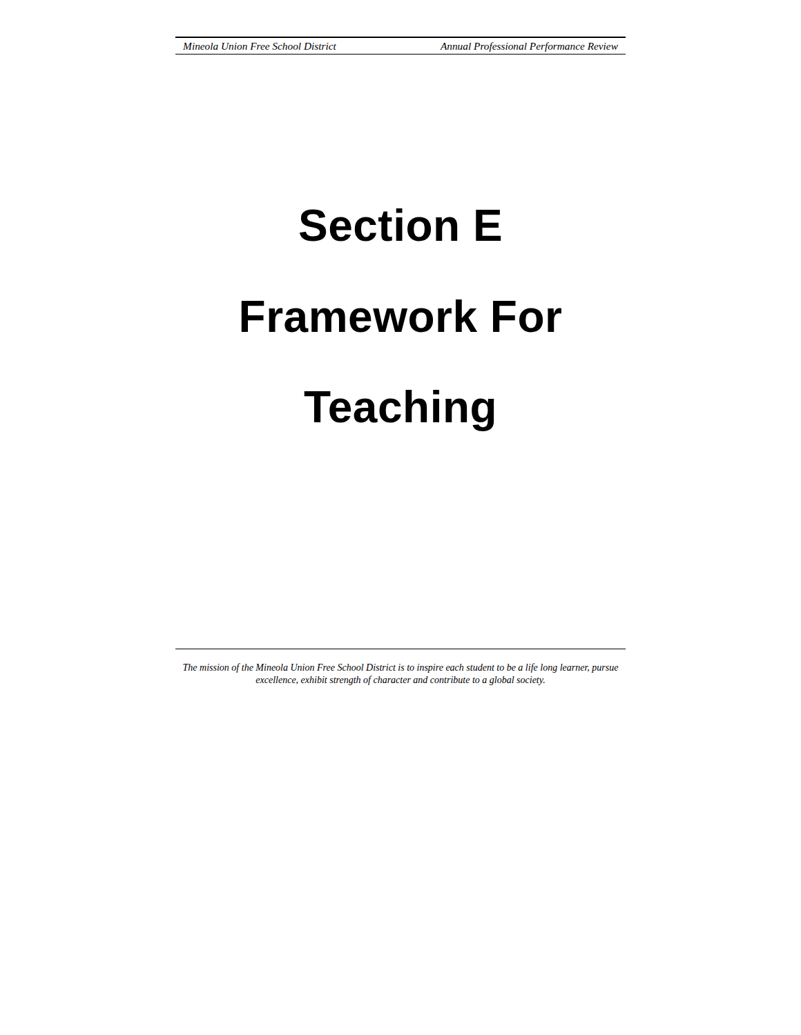Mineola Union Free School District Annual Professional Performance Review
Section E Framework For Teaching
The mission of the Mineola Union Free School District is to inspire each student to be a life long learner, pursue excellence, exhibit strength of character and contribute to a global society.